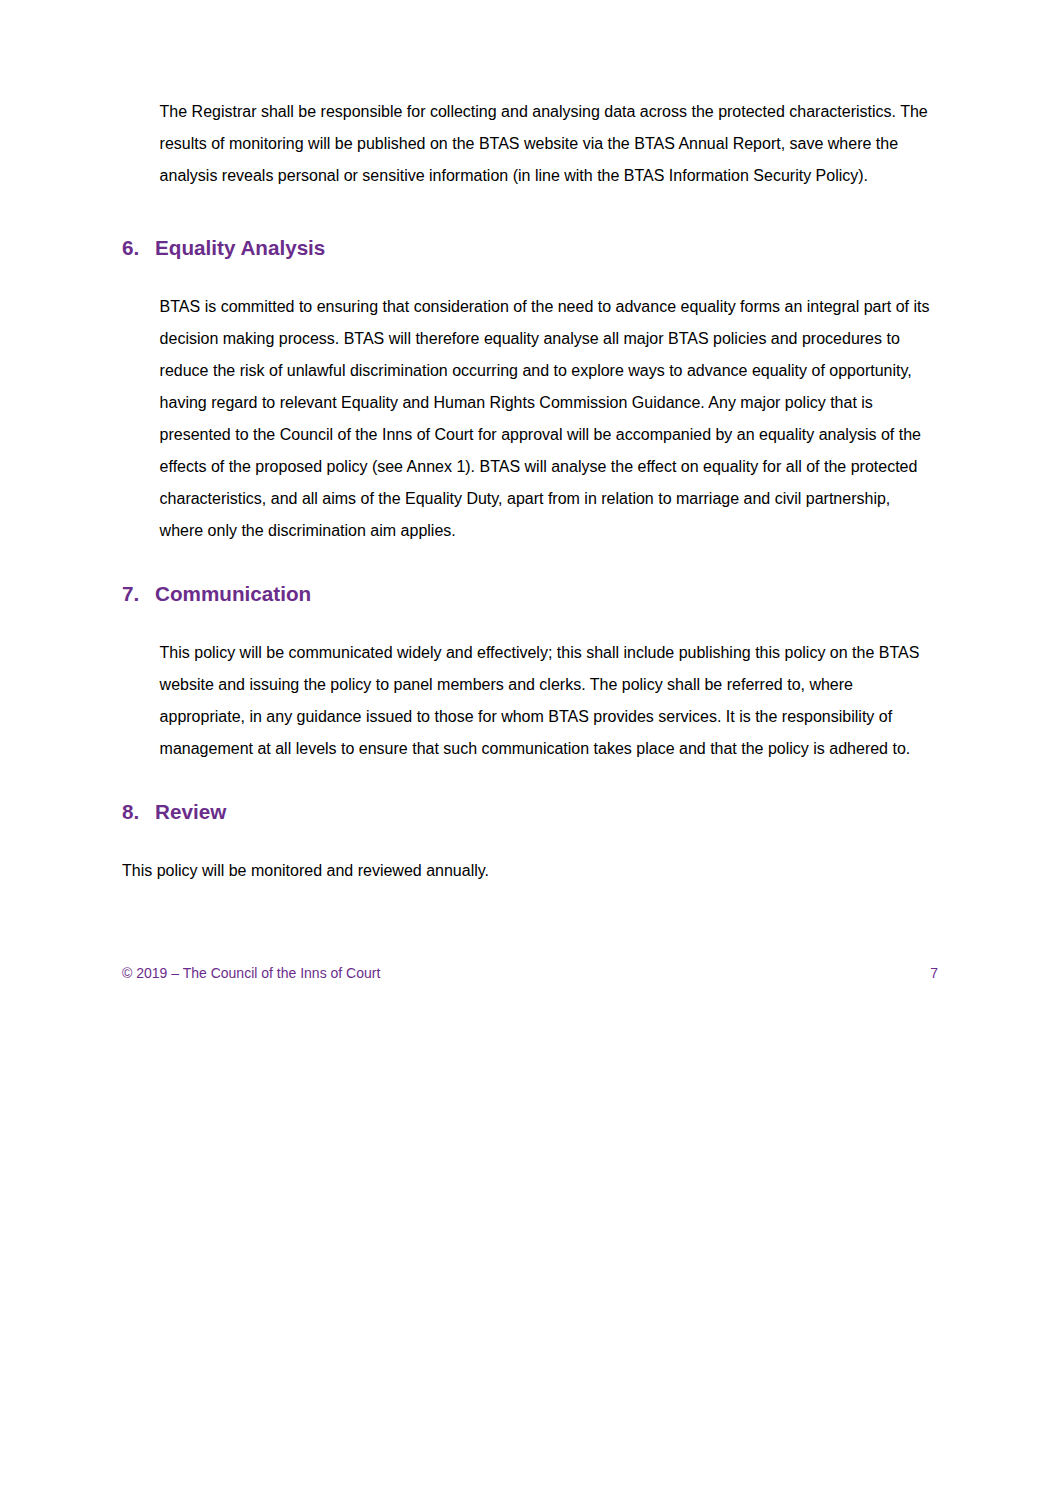The Registrar shall be responsible for collecting and analysing data across the protected characteristics. The results of monitoring will be published on the BTAS website via the BTAS Annual Report, save where the analysis reveals personal or sensitive information (in line with the BTAS Information Security Policy).
6. Equality Analysis
BTAS is committed to ensuring that consideration of the need to advance equality forms an integral part of its decision making process. BTAS will therefore equality analyse all major BTAS policies and procedures to reduce the risk of unlawful discrimination occurring and to explore ways to advance equality of opportunity, having regard to relevant Equality and Human Rights Commission Guidance. Any major policy that is presented to the Council of the Inns of Court for approval will be accompanied by an equality analysis of the effects of the proposed policy (see Annex 1). BTAS will analyse the effect on equality for all of the protected characteristics, and all aims of the Equality Duty, apart from in relation to marriage and civil partnership, where only the discrimination aim applies.
7. Communication
This policy will be communicated widely and effectively; this shall include publishing this policy on the BTAS website and issuing the policy to panel members and clerks. The policy shall be referred to, where appropriate, in any guidance issued to those for whom BTAS provides services. It is the responsibility of management at all levels to ensure that such communication takes place and that the policy is adhered to.
8. Review
This policy will be monitored and reviewed annually.
© 2019 – The Council of the Inns of Court 7